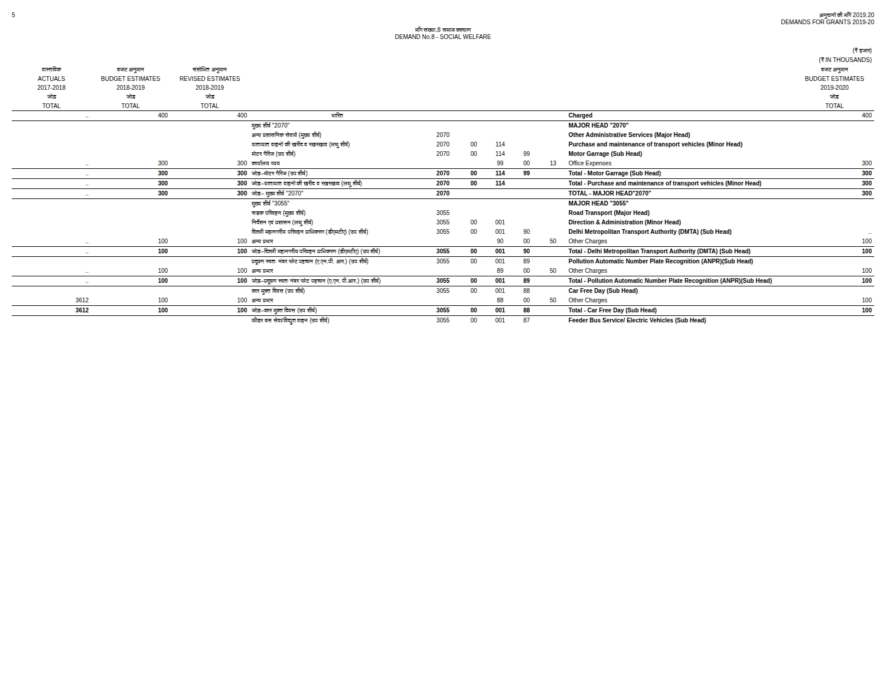5
अनुदानों की माँगें 2019.20
DEMANDS FOR GRANTS 2019-20
माँग संख्या.8 समाज कल्याण
DEMAND No.8 - SOCIAL WELFARE
| | (₹ हजार) |
| | (₹ IN THOUSANDS) |
| वास्तविक | बजट अनुमान | संशोधित अनुमान | | बजट अनुमान |
| ACTUALS | BUDGET ESTIMATES | REVISED ESTIMATES | | BUDGET ESTIMATES |
| 2017-2018 | 2018-2019 | 2018-2019 | | 2019-2020 |
| जोड़ | जोड़ | जोड़ | | जोड़ |
| TOTAL | TOTAL | TOTAL | | TOTAL |
| .. | 400 | 400 | भारित | | Charged | 400 |
| | मुख्य शीर्ष "2070" | | MAJOR HEAD "2070" | |
| | अन्य प्रशासनिक सेवायें (मुख्य शीर्ष) | 2070 | | Other Administrative Services (Major Head) | |
| | यातायात वाहनों की खरीद व रखरखाव (लघु शीर्ष) | 2070 | 00 | 114 | | Purchase and maintenance of transport vehicles (Minor Head) | |
| | मोटर गैरिज (उप शीर्ष) | 2070 | 00 | 114 | 99 | | Motor Garrage (Sub Head) | |
| .. | 300 | 300 | कार्यालय व्यय | | 99 | 00 | 13 | Office Expenses | 300 |
| .. | 300 | 300 | जोड़–मोटर गैरिज (उप शीर्ष) | 2070 | 00 | 114 | 99 | | Total - Motor Garrage (Sub Head) | 300 |
| .. | 300 | 300 | जोड़–यातायात वाहनों की खरीद व रखरखाव (लघु शीर्ष) | 2070 | 00 | 114 | | Total - Purchase and maintenance of transport vehicles (Minor Head) | 300 |
| .. | 300 | 300 | जोड़– मुख्य शीर्ष "2070" | 2070 | | TOTAL - MAJOR HEAD"2070" | 300 |
| | मुख्य शीर्ष "3055" | | MAJOR HEAD "3055" | |
| | सडक परिवहन (मुख्य शीर्ष) | 3055 | | Road Transport (Major Head) | |
| | निर्देशन एवं प्रशासन (लघु शीर्ष) | 3055 | 00 | 001 | | Direction & Administration (Minor Head) | |
| | दिल्ली महानगरीय परिवहन प्राधिकरण (डीएमटीए) (उप शीर्ष) | 3055 | 00 | 001 | 90 | | Delhi Metropolitan Transport Authority (DMTA) (Sub Head) | .. |
| .. | 100 | 100 | अन्य प्रभार | | 90 | 00 | 50 | Other Charges | 100 |
| .. | 100 | 100 | जोड़–दिल्ली महानगरीय परिवहन प्राधिकरण (डीएमटीए) (उप शीर्ष) | 3055 | 00 | 001 | 90 | | Total - Delhi Metropolitan Transport Authority (DMTA) (Sub Head) | 100 |
| | प्रदूषण स्वतः नंबर प्लेट पहचान (ए.एन.पी. आर.) (उप शीर्ष) | 3055 | 00 | 001 | 89 | | Pollution Automatic Number Plate Recognition (ANPR)(Sub Head) | |
| .. | 100 | 100 | अन्य प्रभार | | 89 | 00 | 50 | Other Charges | 100 |
| .. | 100 | 100 | जोड़–प्रदूषण स्वतः नंबर प्लेट पहचान (ए.एन. पी.आर.) (उप शीर्ष) | 3055 | 00 | 001 | 89 | | Total - Pollution Automatic Number Plate Recognition (ANPR)(Sub Head) | 100 |
| | कार मुक्त दिवस (उप शीर्ष) | 3055 | 00 | 001 | 88 | | Car Free Day (Sub Head) | |
| 3612 | 100 | 100 | अन्य प्रभार | | 88 | 00 | 50 | Other Charges | 100 |
| 3612 | 100 | 100 | जोड़–कार मुक्त दिवस (उप शीर्ष) | 3055 | 00 | 001 | 88 | | Total - Car Free Day (Sub Head) | 100 |
| | फीडर बस सेवा/विद्युत वाहन (उप शीर्ष) | 3055 | 00 | 001 | 87 | | Feeder Bus Service/ Electric Vehicles (Sub Head) | |